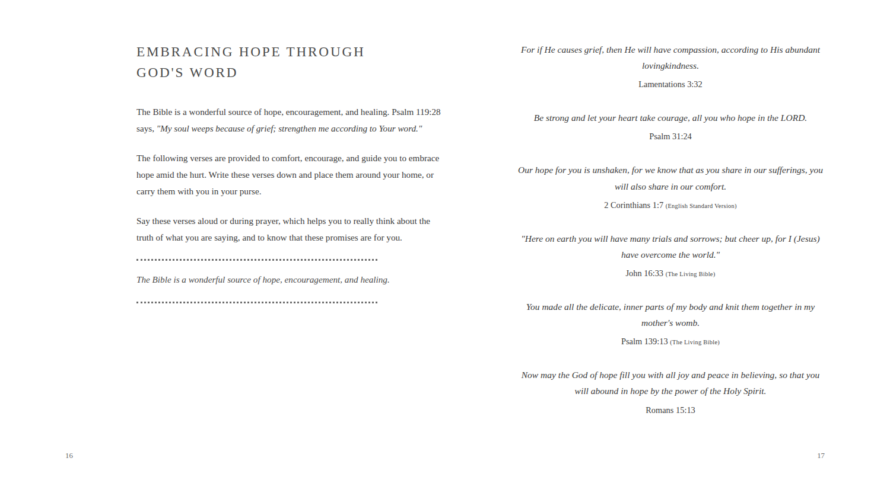Embracing Hope Through
God's Word
The Bible is a wonderful source of hope, encouragement, and healing. Psalm 119:28 says, "My soul weeps because of grief; strengthen me according to Your word."
The following verses are provided to comfort, encourage, and guide you to embrace hope amid the hurt. Write these verses down and place them around your home, or carry them with you in your purse.
Say these verses aloud or during prayer, which helps you to really think about the truth of what you are saying, and to know that these promises are for you.
The Bible is a wonderful source of hope, encouragement, and healing.
16
For if He causes grief, then He will have compassion, according to His abundant lovingkindness.
Lamentations 3:32
Be strong and let your heart take courage, all you who hope in the LORD.
Psalm 31:24
Our hope for you is unshaken, for we know that as you share in our sufferings, you will also share in our comfort.
2 Corinthians 1:7 (English Standard Version)
"Here on earth you will have many trials and sorrows; but cheer up, for I (Jesus) have overcome the world."
John 16:33 (The Living Bible)
You made all the delicate, inner parts of my body and knit them together in my mother's womb.
Psalm 139:13 (The Living Bible)
Now may the God of hope fill you with all joy and peace in believing, so that you will abound in hope by the power of the Holy Spirit.
Romans 15:13
17